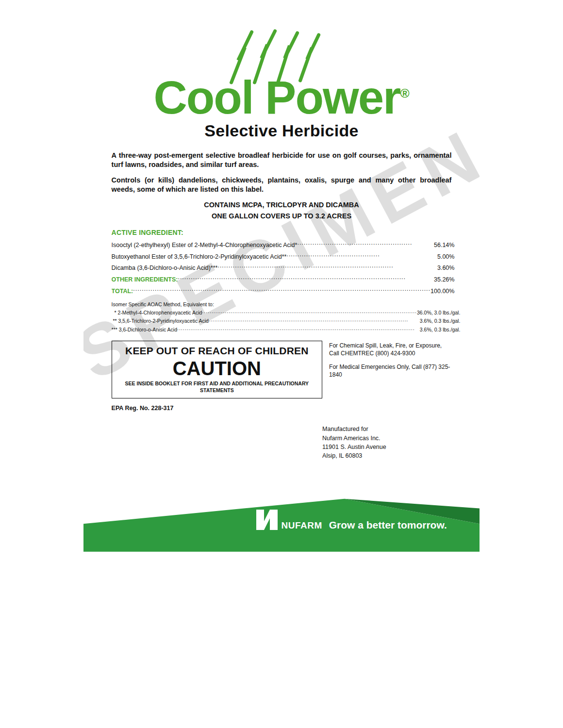SPECIMEN
Cool Power®
Selective Herbicide
A three-way post-emergent selective broadleaf herbicide for use on golf courses, parks, ornamental turf lawns, roadsides, and similar turf areas.
Controls (or kills) dandelions, chickweeds, plantains, oxalis, spurge and many other broadleaf weeds, some of which are listed on this label.
CONTAINS MCPA, TRICLOPYR AND DICAMBA
ONE GALLON COVERS UP TO 3.2 ACRES
ACTIVE INGREDIENT:
| Isooctyl (2-ethylhexyl) Ester of 2-Methyl-4-Chlorophenoxyacetic Acid* ..................................................... | 56.14% |
| Butoxyethanol Ester of 3,5,6-Trichloro-2-Pyridinyloxyacetic Acid** ........................................... | 5.00% |
| Dicamba (3,6-Dichloro-o-Anisic Acid)*** ................................................................................. | 3.60% |
| OTHER INGREDIENTS: ......................................................................................................... | 35.26% |
| TOTAL: ......................................................................................................................................... | 100.00% |
Isomer Specific AOAC Method, Equivalent to:
| * 2-Methyl-4-Chlorophenoxyacetic Acid ................................................................................................................. | 36.0%, 3.0 lbs./gal. |
| ** 3,5,6-Trichloro-2-Pyridinyloxyacetic Acid ......................................................................................................... | 3.6%, 0.3 lbs./gal. |
| *** 3,6-Dichloro-o-Anisic Acid ............................................................................................................................. | 3.6%, 0.3 lbs./gal. |
KEEP OUT OF REACH OF CHILDREN
CAUTION
SEE INSIDE BOOKLET FOR FIRST AID AND ADDITIONAL PRECAUTIONARY STATEMENTS
For Chemical Spill, Leak, Fire, or Exposure, Call CHEMTREC (800) 424-9300
For Medical Emergencies Only, Call (877) 325-1840
EPA Reg. No. 228-317
Manufactured for
Nufarm Americas Inc.
11901 S. Austin Avenue
Alsip, IL 60803
NUFARM
Grow a better tomorrow.